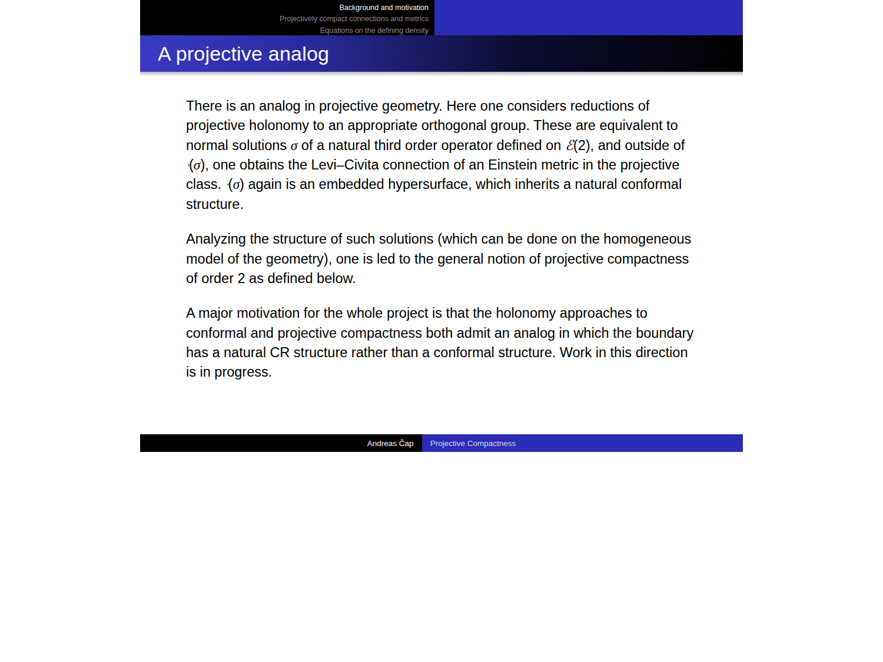Background and motivation
Projectively compact connections and metrics
Equations on the defining density
A projective analog
There is an analog in projective geometry. Here one considers reductions of projective holonomy to an appropriate orthogonal group. These are equivalent to normal solutions σ of a natural third order operator defined on ℰ(2), and outside of 𝃝(σ), one obtains the Levi–Civita connection of an Einstein metric in the projective class. 𝃝(σ) again is an embedded hypersurface, which inherits a natural conformal structure.
Analyzing the structure of such solutions (which can be done on the homogeneous model of the geometry), one is led to the general notion of projective compactness of order 2 as defined below.
A major motivation for the whole project is that the holonomy approaches to conformal and projective compactness both admit an analog in which the boundary has a natural CR structure rather than a conformal structure. Work in this direction is in progress.
Andreas Čap
Projective Compactness